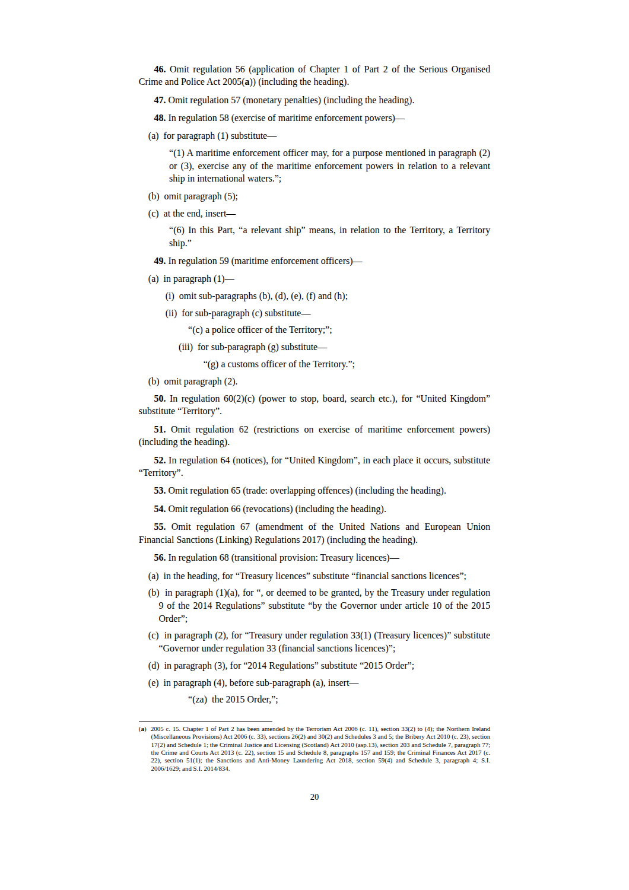46. Omit regulation 56 (application of Chapter 1 of Part 2 of the Serious Organised Crime and Police Act 2005(a)) (including the heading).
47. Omit regulation 57 (monetary penalties) (including the heading).
48. In regulation 58 (exercise of maritime enforcement powers)—
(a) for paragraph (1) substitute—
“(1) A maritime enforcement officer may, for a purpose mentioned in paragraph (2) or (3), exercise any of the maritime enforcement powers in relation to a relevant ship in international waters.”;
(b) omit paragraph (5);
(c) at the end, insert—
“(6) In this Part, “a relevant ship” means, in relation to the Territory, a Territory ship.”
49. In regulation 59 (maritime enforcement officers)—
(a) in paragraph (1)—
(i) omit sub-paragraphs (b), (d), (e), (f) and (h);
(ii) for sub-paragraph (c) substitute—
“(c) a police officer of the Territory;”;
(iii) for sub-paragraph (g) substitute—
“(g) a customs officer of the Territory.”;
(b) omit paragraph (2).
50. In regulation 60(2)(c) (power to stop, board, search etc.), for “United Kingdom” substitute “Territory”.
51. Omit regulation 62 (restrictions on exercise of maritime enforcement powers) (including the heading).
52. In regulation 64 (notices), for “United Kingdom”, in each place it occurs, substitute “Territory”.
53. Omit regulation 65 (trade: overlapping offences) (including the heading).
54. Omit regulation 66 (revocations) (including the heading).
55. Omit regulation 67 (amendment of the United Nations and European Union Financial Sanctions (Linking) Regulations 2017) (including the heading).
56. In regulation 68 (transitional provision: Treasury licences)—
(a) in the heading, for “Treasury licences” substitute “financial sanctions licences”;
(b) in paragraph (1)(a), for “, or deemed to be granted, by the Treasury under regulation 9 of the 2014 Regulations” substitute “by the Governor under article 10 of the 2015 Order”;
(c) in paragraph (2), for “Treasury under regulation 33(1) (Treasury licences)” substitute “Governor under regulation 33 (financial sanctions licences)”;
(d) in paragraph (3), for “2014 Regulations” substitute “2015 Order”;
(e) in paragraph (4), before sub-paragraph (a), insert—
“(za) the 2015 Order,”;
(a) 2005 c. 15. Chapter 1 of Part 2 has been amended by the Terrorism Act 2006 (c. 11), section 33(2) to (4); the Northern Ireland (Miscellaneous Provisions) Act 2006 (c. 33), sections 26(2) and 30(2) and Schedules 3 and 5; the Bribery Act 2010 (c. 23), section 17(2) and Schedule 1; the Criminal Justice and Licensing (Scotland) Act 2010 (asp.13), section 203 and Schedule 7, paragraph 77; the Crime and Courts Act 2013 (c. 22), section 15 and Schedule 8, paragraphs 157 and 159; the Criminal Finances Act 2017 (c. 22), section 51(1); the Sanctions and Anti-Money Laundering Act 2018, section 59(4) and Schedule 3, paragraph 4; S.I. 2006/1629; and S.I. 2014/834.
20